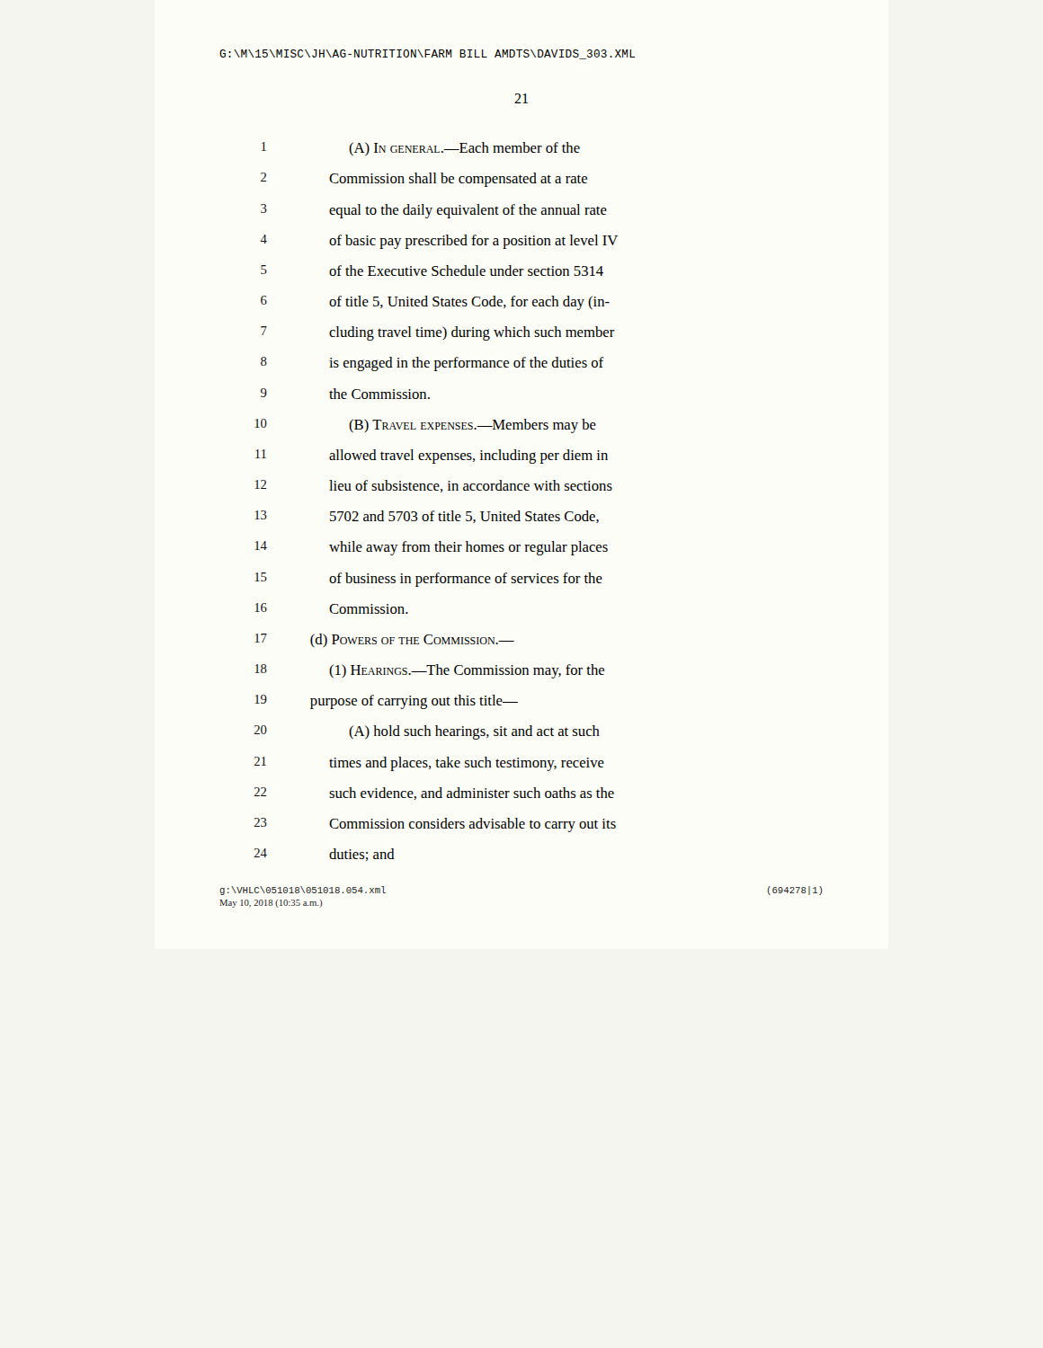G:\M\15\MISC\JH\AG-NUTRITION\FARM BILL AMDTS\DAVIDS_303.XML
21
| 1 | (A) In general. —Each member of the |
| 2 | Commission shall be compensated at a rate |
| 3 | equal to the daily equivalent of the annual rate |
| 4 | of basic pay prescribed for a position at level IV |
| 5 | of the Executive Schedule under section 5314 |
| 6 | of title 5, United States Code, for each day (in- |
| 7 | cluding travel time) during which such member |
| 8 | is engaged in the performance of the duties of |
| 9 | the Commission. |
| 10 | (B) Travel expenses. —Members may be |
| 11 | allowed travel expenses, including per diem in |
| 12 | lieu of subsistence, in accordance with sections |
| 13 | 5702 and 5703 of title 5, United States Code, |
| 14 | while away from their homes or regular places |
| 15 | of business in performance of services for the |
| 16 | Commission. |
| 17 | (d) Powers of the Commission. — |
| 18 | (1) Hearings. —The Commission may, for the |
| 19 | purpose of carrying out this title— |
| 20 | (A) hold such hearings, sit and act at such |
| 21 | times and places, take such testimony, receive |
| 22 | such evidence, and administer such oaths as the |
| 23 | Commission considers advisable to carry out its |
| 24 | duties; and |
(694278|1)
g:\VHLC\051018\051018.054.xml
May 10, 2018 (10:35 a.m.)